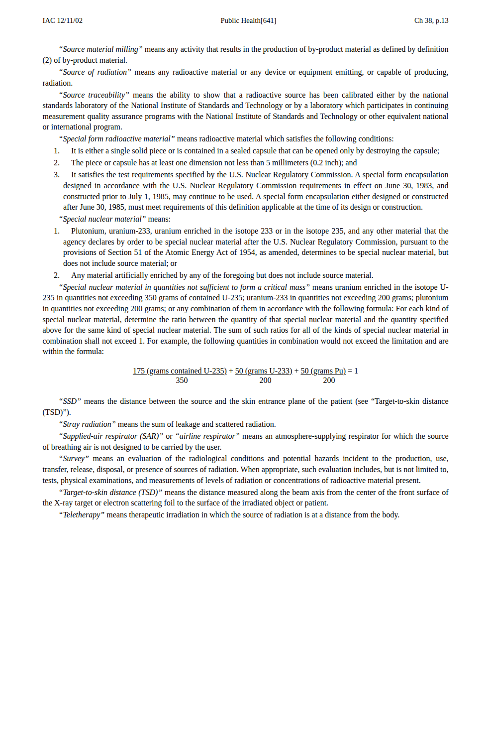IAC 12/11/02 Public Health[641] Ch 38, p.13
“Source material milling” means any activity that results in the production of by-product material as defined by definition (2) of by-product material.
“Source of radiation” means any radioactive material or any device or equipment emitting, or capable of producing, radiation.
“Source traceability” means the ability to show that a radioactive source has been calibrated either by the national standards laboratory of the National Institute of Standards and Technology or by a laboratory which participates in continuing measurement quality assurance programs with the National Institute of Standards and Technology or other equivalent national or international program.
“Special form radioactive material” means radioactive material which satisfies the following conditions:
1. It is either a single solid piece or is contained in a sealed capsule that can be opened only by destroying the capsule;
2. The piece or capsule has at least one dimension not less than 5 millimeters (0.2 inch); and
3. It satisfies the test requirements specified by the U.S. Nuclear Regulatory Commission. A special form encapsulation designed in accordance with the U.S. Nuclear Regulatory Commission requirements in effect on June 30, 1983, and constructed prior to July 1, 1985, may continue to be used. A special form encapsulation either designed or constructed after June 30, 1985, must meet requirements of this definition applicable at the time of its design or construction.
“Special nuclear material” means:
1. Plutonium, uranium-233, uranium enriched in the isotope 233 or in the isotope 235, and any other material that the agency declares by order to be special nuclear material after the U.S. Nuclear Regulatory Commission, pursuant to the provisions of Section 51 of the Atomic Energy Act of 1954, as amended, determines to be special nuclear material, but does not include source material; or
2. Any material artificially enriched by any of the foregoing but does not include source material.
“Special nuclear material in quantities not sufficient to form a critical mass” means uranium enriched in the isotope U-235 in quantities not exceeding 350 grams of contained U-235; uranium-233 in quantities not exceeding 200 grams; plutonium in quantities not exceeding 200 grams; or any combination of them in accordance with the following formula: For each kind of special nuclear material, determine the ratio between the quantity of that special nuclear material and the quantity specified above for the same kind of special nuclear material. The sum of such ratios for all of the kinds of special nuclear material in combination shall not exceed 1. For example, the following quantities in combination would not exceed the limitation and are within the formula:
175 (grams contained U-235) + 50 (grams U-233) + 50 (grams Pu) = 1 350200200
“SSD” means the distance between the source and the skin entrance plane of the patient (see “Target-to-skin distance (TSD)”).
“Stray radiation” means the sum of leakage and scattered radiation.
“Supplied-air respirator (SAR)” or “airline respirator” means an atmosphere-supplying respirator for which the source of breathing air is not designed to be carried by the user.
“Survey” means an evaluation of the radiological conditions and potential hazards incident to the production, use, transfer, release, disposal, or presence of sources of radiation. When appropriate, such evaluation includes, but is not limited to, tests, physical examinations, and measurements of levels of radiation or concentrations of radioactive material present.
“Target-to-skin distance (TSD)” means the distance measured along the beam axis from the center of the front surface of the X-ray target or electron scattering foil to the surface of the irradiated object or patient.
“Teletherapy” means therapeutic irradiation in which the source of radiation is at a distance from the body.